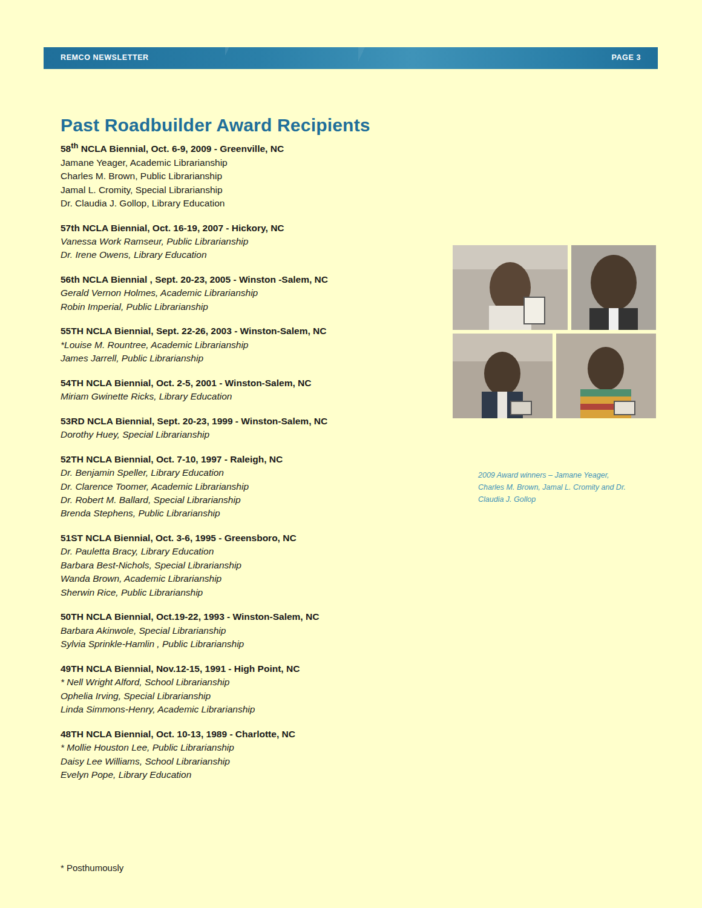REMCO NEWSLETTER
PAGE 3
Past Roadbuilder Award Recipients
58th NCLA Biennial, Oct. 6-9, 2009 - Greenville, NC
Jamane Yeager, Academic Librarianship
Charles M. Brown, Public Librarianship
Jamal L. Cromity, Special Librarianship
Dr. Claudia J. Gollop, Library Education
57th NCLA Biennial, Oct. 16-19, 2007 - Hickory, NC
Vanessa Work Ramseur, Public Librarianship
Dr. Irene Owens, Library Education
56th NCLA Biennial , Sept. 20-23, 2005 - Winston -Salem, NC
Gerald Vernon Holmes, Academic Librarianship
Robin Imperial, Public Librarianship
55TH NCLA Biennial, Sept. 22-26, 2003 - Winston-Salem, NC
*Louise M. Rountree, Academic Librarianship
James Jarrell, Public Librarianship
54TH NCLA Biennial, Oct. 2-5, 2001 - Winston-Salem, NC
Miriam Gwinette Ricks, Library Education
53RD NCLA Biennial, Sept. 20-23, 1999 - Winston-Salem, NC
Dorothy Huey, Special Librarianship
52TH NCLA Biennial, Oct. 7-10, 1997 - Raleigh, NC
Dr. Benjamin Speller, Library Education
Dr. Clarence Toomer, Academic Librarianship
Dr. Robert M. Ballard, Special Librarianship
Brenda Stephens, Public Librarianship
51ST NCLA Biennial, Oct. 3-6, 1995 - Greensboro, NC
Dr. Pauletta Bracy, Library Education
Barbara Best-Nichols, Special Librarianship
Wanda Brown, Academic Librarianship
Sherwin Rice, Public Librarianship
50TH NCLA Biennial, Oct.19-22, 1993 - Winston-Salem, NC
Barbara Akinwole, Special Librarianship
Sylvia Sprinkle-Hamlin , Public Librarianship
49TH NCLA Biennial, Nov.12-15, 1991 - High Point, NC
* Nell Wright Alford, School Librarianship
Ophelia Irving, Special Librarianship
Linda Simmons-Henry, Academic Librarianship
48TH NCLA Biennial, Oct. 10-13, 1989 - Charlotte, NC
* Mollie Houston Lee, Public Librarianship
Daisy Lee Williams, School Librarianship
Evelyn Pope, Library Education
* Posthumously
2009 Award winners – Jamane Yeager, Charles M. Brown, Jamal L. Cromity and Dr. Claudia J. Gollop